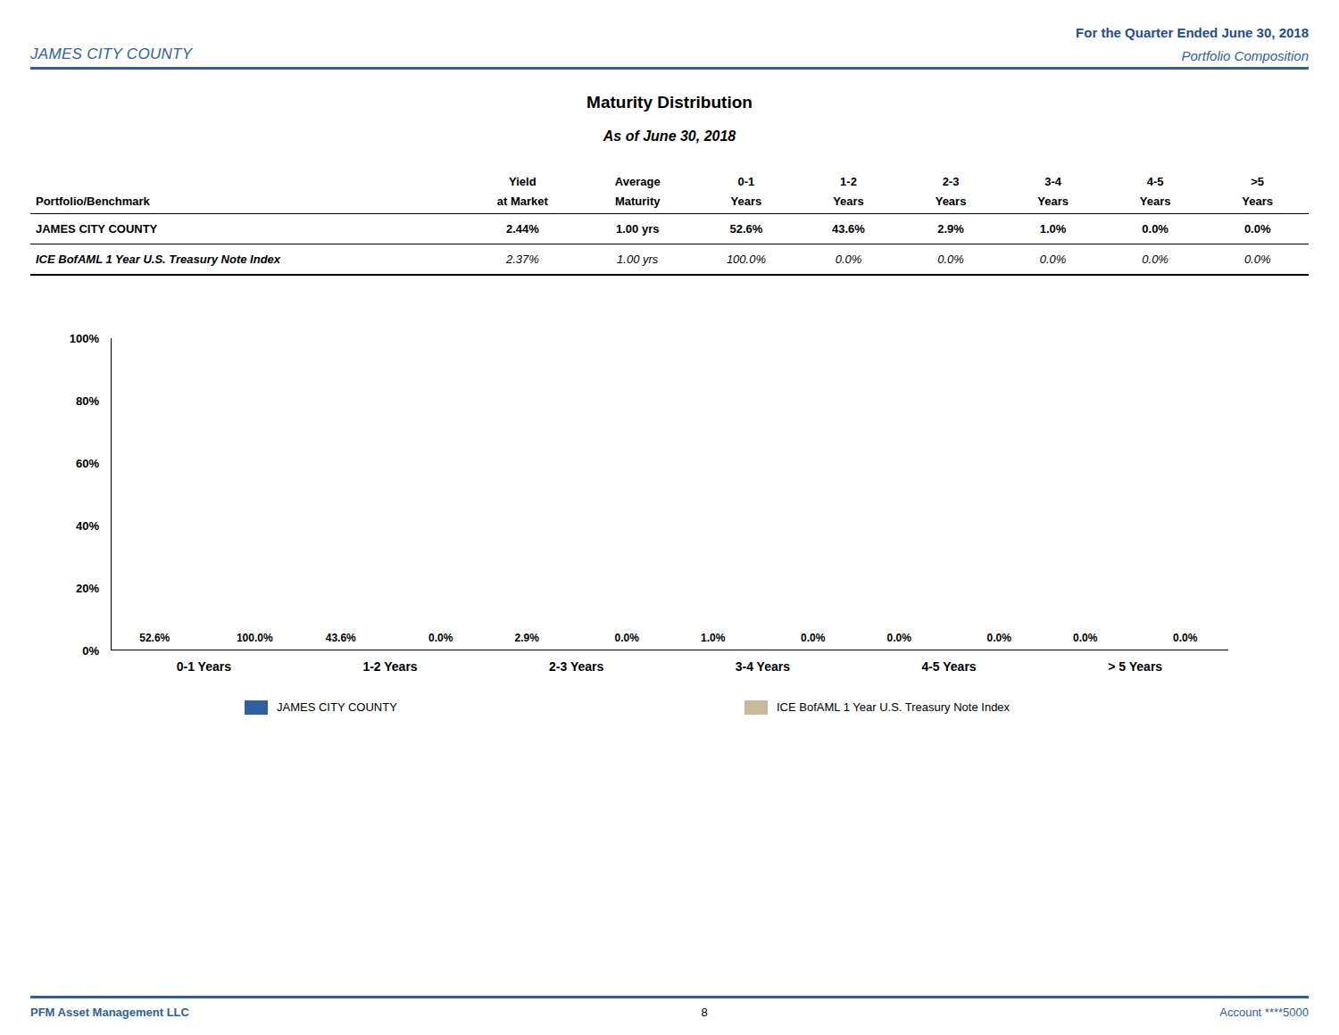For the Quarter Ended June 30, 2018
JAMES CITY COUNTY
Portfolio Composition
Maturity Distribution
As of June 30, 2018
| | Yield | Average | 0-1 | 1-2 | 2-3 | 3-4 | 4-5 | >5 |
| --- | --- | --- | --- | --- | --- | --- | --- | --- |
| Portfolio/Benchmark | at Market | Maturity | Years | Years | Years | Years | Years | Years |
| JAMES CITY COUNTY | 2.44% | 1.00 yrs | 52.6% | 43.6% | 2.9% | 1.0% | 0.0% | 0.0% |
| ICE BofAML 1 Year U.S. Treasury Note Index | 2.37% | 1.00 yrs | 100.0% | 0.0% | 0.0% | 0.0% | 0.0% | 0.0% |
100% 80% 60% 40% 20% 0%
52.6%
100.0%
43.6%
0.0%
2.9%
0.0%
1.0%
0.0%
0.0%
0.0%
0.0%
0.0%
0-1 Years
1-2 Years
2-3 Years
3-4 Years
4-5 Years
> 5 Years
JAMES CITY COUNTY
ICE BofAML 1 Year U.S. Treasury Note Index
PFM Asset Management LLC
8
Account ****5000